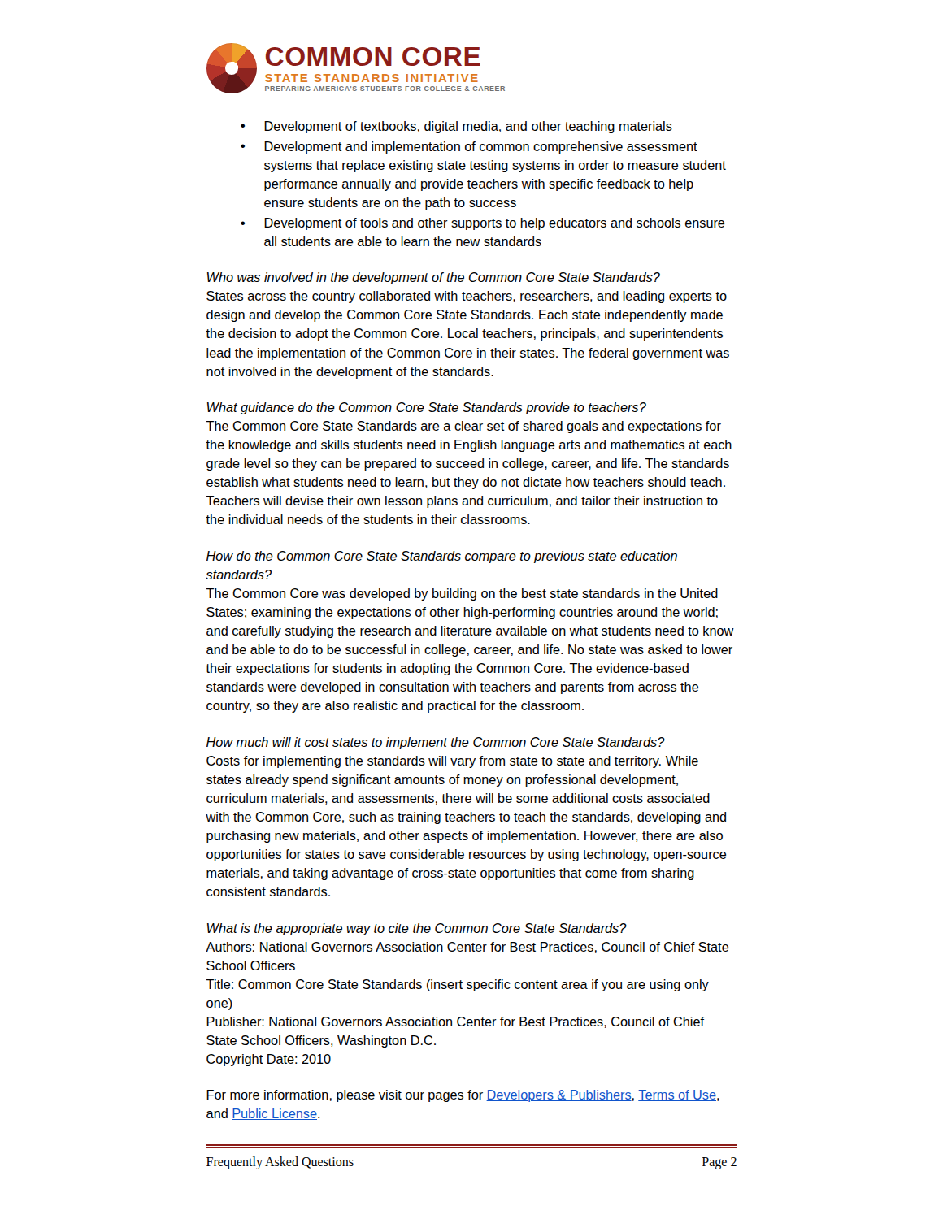COMMON CORE
STATE STANDARDS INITIATIVE
PREPARING AMERICA'S STUDENTS FOR COLLEGE & CAREER
Development of textbooks, digital media, and other teaching materials
Development and implementation of common comprehensive assessment systems that replace existing state testing systems in order to measure student performance annually and provide teachers with specific feedback to help ensure students are on the path to success
Development of tools and other supports to help educators and schools ensure all students are able to learn the new standards
Who was involved in the development of the Common Core State Standards?
States across the country collaborated with teachers, researchers, and leading experts to design and develop the Common Core State Standards. Each state independently made the decision to adopt the Common Core. Local teachers, principals, and superintendents lead the implementation of the Common Core in their states. The federal government was not involved in the development of the standards.
What guidance do the Common Core State Standards provide to teachers?
The Common Core State Standards are a clear set of shared goals and expectations for the knowledge and skills students need in English language arts and mathematics at each grade level so they can be prepared to succeed in college, career, and life. The standards establish what students need to learn, but they do not dictate how teachers should teach. Teachers will devise their own lesson plans and curriculum, and tailor their instruction to the individual needs of the students in their classrooms.
How do the Common Core State Standards compare to previous state education standards?
The Common Core was developed by building on the best state standards in the United States; examining the expectations of other high-performing countries around the world; and carefully studying the research and literature available on what students need to know and be able to do to be successful in college, career, and life. No state was asked to lower their expectations for students in adopting the Common Core. The evidence-based standards were developed in consultation with teachers and parents from across the country, so they are also realistic and practical for the classroom.
How much will it cost states to implement the Common Core State Standards?
Costs for implementing the standards will vary from state to state and territory. While states already spend significant amounts of money on professional development, curriculum materials, and assessments, there will be some additional costs associated with the Common Core, such as training teachers to teach the standards, developing and purchasing new materials, and other aspects of implementation. However, there are also opportunities for states to save considerable resources by using technology, open-source materials, and taking advantage of cross-state opportunities that come from sharing consistent standards.
What is the appropriate way to cite the Common Core State Standards?
Authors: National Governors Association Center for Best Practices, Council of Chief State School Officers
Title: Common Core State Standards (insert specific content area if you are using only one)
Publisher: National Governors Association Center for Best Practices, Council of Chief State School Officers, Washington D.C.
Copyright Date: 2010
For more information, please visit our pages for Developers & Publishers, Terms of Use, and Public License.
Frequently Asked Questions Page 2